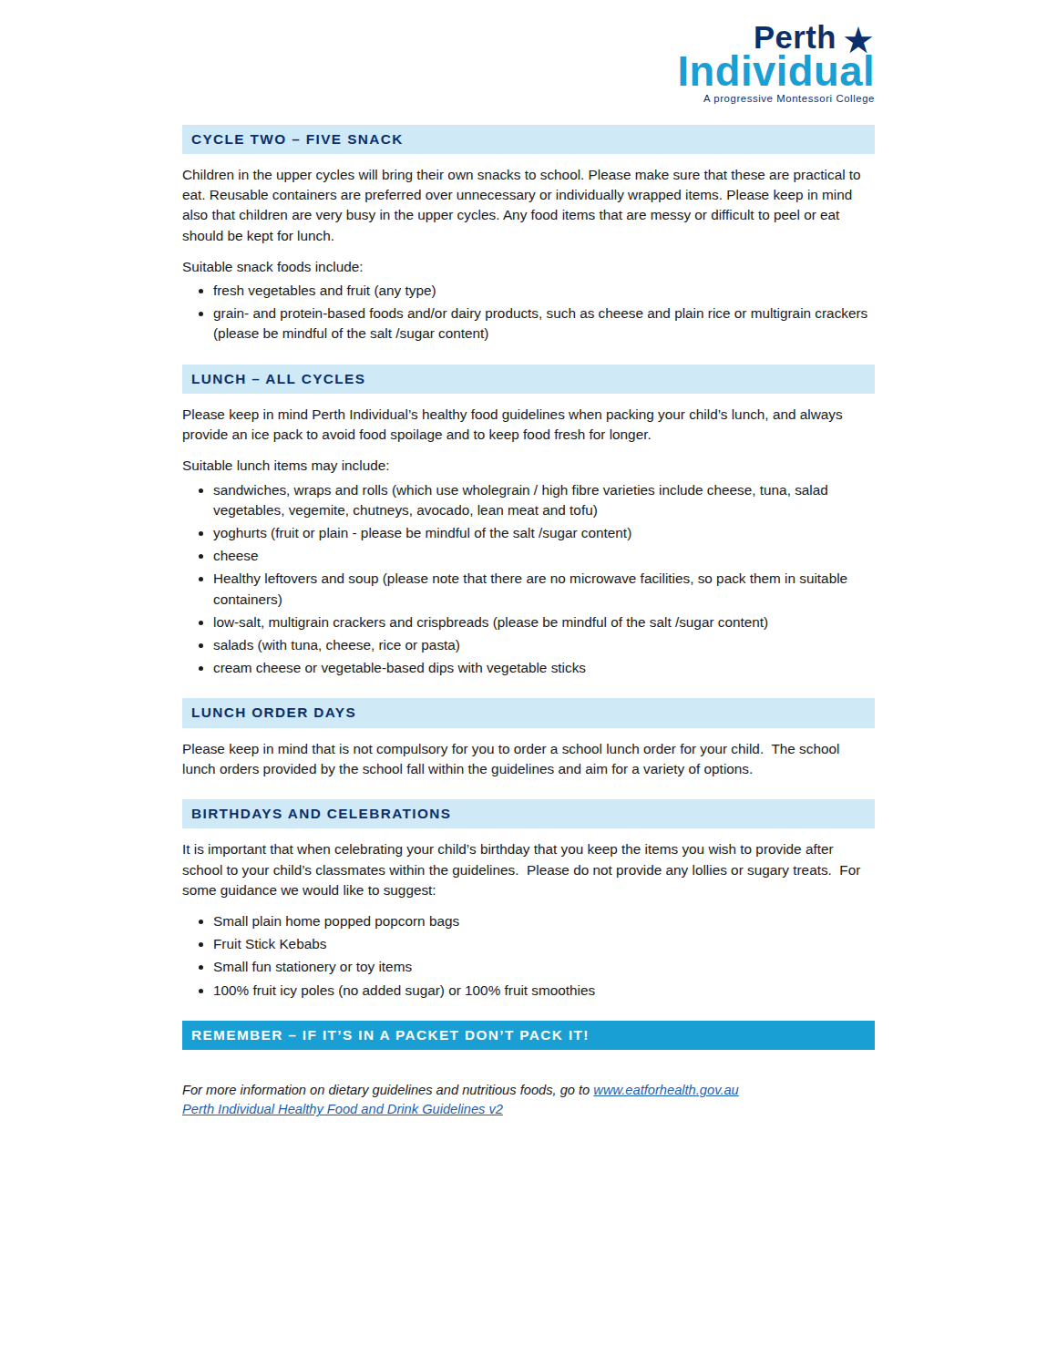Perth★
Individual
A progressive Montessori College
Cycle Two – Five Snack
Children in the upper cycles will bring their own snacks to school. Please make sure that these are practical to eat. Reusable containers are preferred over unnecessary or individually wrapped items. Please keep in mind also that children are very busy in the upper cycles. Any food items that are messy or difficult to peel or eat should be kept for lunch.
Suitable snack foods include:
fresh vegetables and fruit (any type)
grain- and protein-based foods and/or dairy products, such as cheese and plain rice or multigrain crackers (please be mindful of the salt /sugar content)
Lunch – All Cycles
Please keep in mind Perth Individual’s healthy food guidelines when packing your child’s lunch, and always provide an ice pack to avoid food spoilage and to keep food fresh for longer.
Suitable lunch items may include:
sandwiches, wraps and rolls (which use wholegrain / high fibre varieties include cheese, tuna, salad vegetables, vegemite, chutneys, avocado, lean meat and tofu)
yoghurts (fruit or plain - please be mindful of the salt /sugar content)
cheese
Healthy leftovers and soup (please note that there are no microwave facilities, so pack them in suitable containers)
low-salt, multigrain crackers and crispbreads (please be mindful of the salt /sugar content)
salads (with tuna, cheese, rice or pasta)
cream cheese or vegetable-based dips with vegetable sticks
Lunch Order Days
Please keep in mind that is not compulsory for you to order a school lunch order for your child. The school lunch orders provided by the school fall within the guidelines and aim for a variety of options.
Birthdays and Celebrations
It is important that when celebrating your child’s birthday that you keep the items you wish to provide after school to your child’s classmates within the guidelines. Please do not provide any lollies or sugary treats. For some guidance we would like to suggest:
Small plain home popped popcorn bags
Fruit Stick Kebabs
Small fun stationery or toy items
100% fruit icy poles (no added sugar) or 100% fruit smoothies
Remember – If it’s in a packet don’t pack it!
For more information on dietary guidelines and nutritious foods, go to www.eatforhealth.gov.au
Perth Individual Healthy Food and Drink Guidelines v2